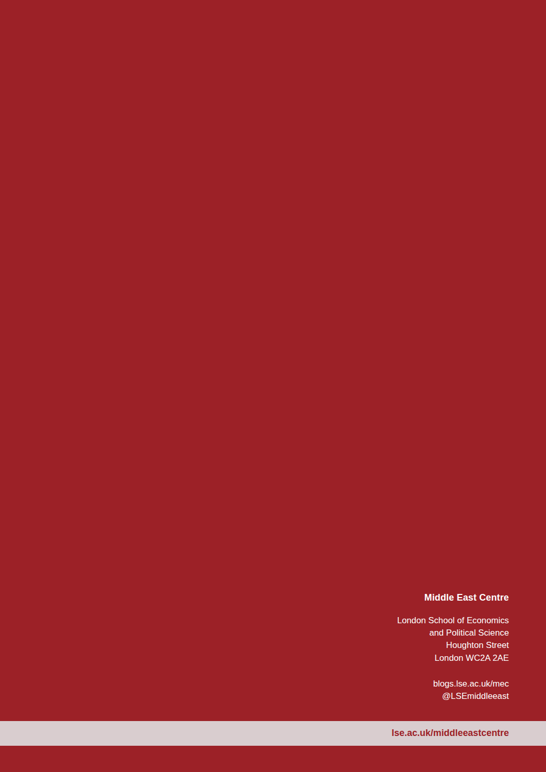Middle East Centre
London School of Economics
and Political Science
Houghton Street
London WC2A 2AE
blogs.lse.ac.uk/mec @LSEmiddleeast
lse.ac.uk/middleeastcentre